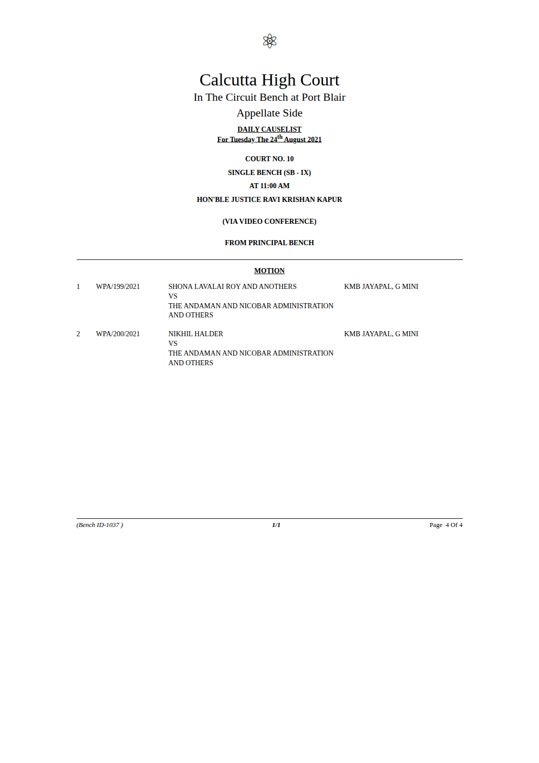Calcutta High Court
In The Circuit Bench at Port Blair
Appellate Side
DAILY CAUSELIST
For Tuesday The 24th August 2021
COURT NO. 10
SINGLE BENCH (SB - IX)
AT 11:00 AM
HON'BLE JUSTICE RAVI KRISHAN KAPUR
(VIA VIDEO CONFERENCE)
FROM PRINCIPAL BENCH
MOTION
| 1 | WPA/199/2021 | SHONA LAVALAI ROY AND ANOTHERS VS THE ANDAMAN AND NICOBAR ADMINISTRATION AND OTHERS | KMB JAYAPAL, G MINI |
| 2 | WPA/200/2021 | NIKHIL HALDER VS THE ANDAMAN AND NICOBAR ADMINISTRATION AND OTHERS | KMB JAYAPAL, G MINI |
(Bench ID-1037 )
1/1
Page 4 Of 4